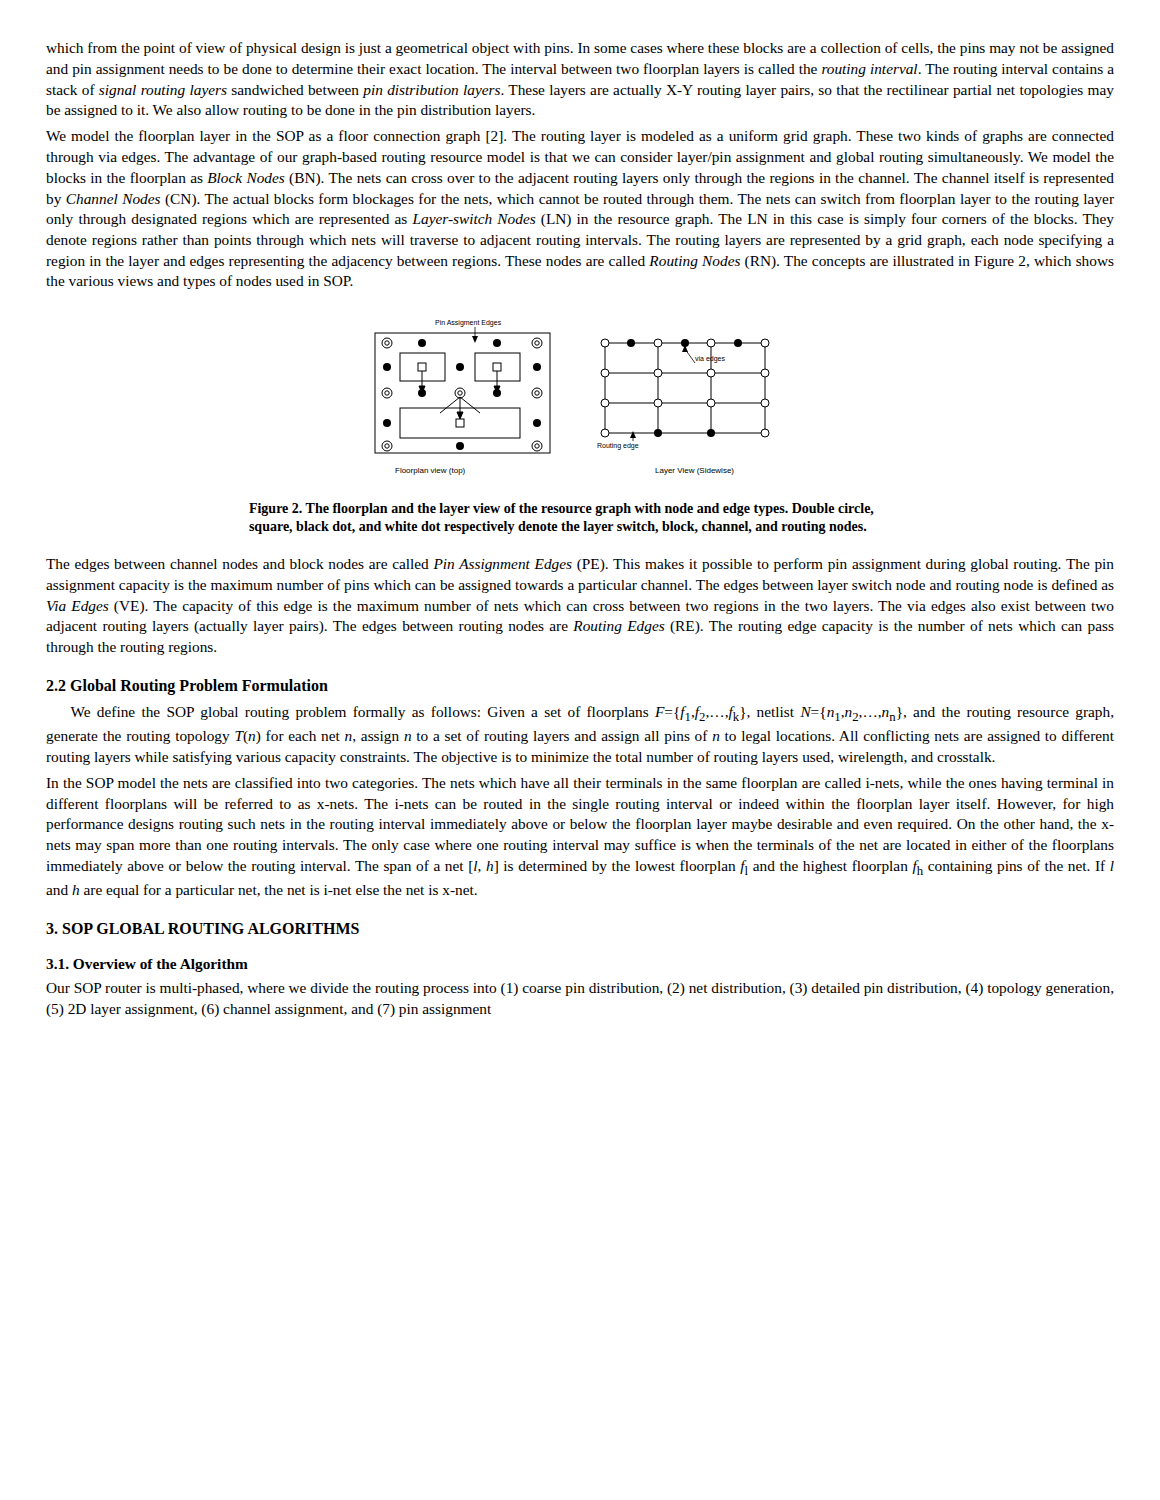which from the point of view of physical design is just a geometrical object with pins. In some cases where these blocks are a collection of cells, the pins may not be assigned and pin assignment needs to be done to determine their exact location. The interval between two floorplan layers is called the routing interval. The routing interval contains a stack of signal routing layers sandwiched between pin distribution layers. These layers are actually X-Y routing layer pairs, so that the rectilinear partial net topologies may be assigned to it. We also allow routing to be done in the pin distribution layers.
We model the floorplan layer in the SOP as a floor connection graph [2]. The routing layer is modeled as a uniform grid graph. These two kinds of graphs are connected through via edges. The advantage of our graph-based routing resource model is that we can consider layer/pin assignment and global routing simultaneously. We model the blocks in the floorplan as Block Nodes (BN). The nets can cross over to the adjacent routing layers only through the regions in the channel. The channel itself is represented by Channel Nodes (CN). The actual blocks form blockages for the nets, which cannot be routed through them. The nets can switch from floorplan layer to the routing layer only through designated regions which are represented as Layer-switch Nodes (LN) in the resource graph. The LN in this case is simply four corners of the blocks. They denote regions rather than points through which nets will traverse to adjacent routing intervals. The routing layers are represented by a grid graph, each node specifying a region in the layer and edges representing the adjacency between regions. These nodes are called Routing Nodes (RN). The concepts are illustrated in Figure 2, which shows the various views and types of nodes used in SOP.
Pin Assigment Edges Floorplan view (top) via edges Routing edge Layer View (Sidewise)
Figure 2. The floorplan and the layer view of the resource graph with node and edge types. Double circle, square, black dot, and white dot respectively denote the layer switch, block, channel, and routing nodes.
The edges between channel nodes and block nodes are called Pin Assignment Edges (PE). This makes it possible to perform pin assignment during global routing. The pin assignment capacity is the maximum number of pins which can be assigned towards a particular channel. The edges between layer switch node and routing node is defined as Via Edges (VE). The capacity of this edge is the maximum number of nets which can cross between two regions in the two layers. The via edges also exist between two adjacent routing layers (actually layer pairs). The edges between routing nodes are Routing Edges (RE). The routing edge capacity is the number of nets which can pass through the routing regions.
2.2 Global Routing Problem Formulation
We define the SOP global routing problem formally as follows: Given a set of floorplans F={f1,f2,…,fk}, netlist N={n1,n2,…,nn}, and the routing resource graph, generate the routing topology T(n) for each net n, assign n to a set of routing layers and assign all pins of n to legal locations. All conflicting nets are assigned to different routing layers while satisfying various capacity constraints. The objective is to minimize the total number of routing layers used, wirelength, and crosstalk.
In the SOP model the nets are classified into two categories. The nets which have all their terminals in the same floorplan are called i-nets, while the ones having terminal in different floorplans will be referred to as x-nets. The i-nets can be routed in the single routing interval or indeed within the floorplan layer itself. However, for high performance designs routing such nets in the routing interval immediately above or below the floorplan layer maybe desirable and even required. On the other hand, the x-nets may span more than one routing intervals. The only case where one routing interval may suffice is when the terminals of the net are located in either of the floorplans immediately above or below the routing interval. The span of a net [l, h] is determined by the lowest floorplan fl and the highest floorplan fh containing pins of the net. If l and h are equal for a particular net, the net is i-net else the net is x-net.
3. SOP GLOBAL ROUTING ALGORITHMS
3.1. Overview of the Algorithm
Our SOP router is multi-phased, where we divide the routing process into (1) coarse pin distribution, (2) net distribution, (3) detailed pin distribution, (4) topology generation, (5) 2D layer assignment, (6) channel assignment, and (7) pin assignment